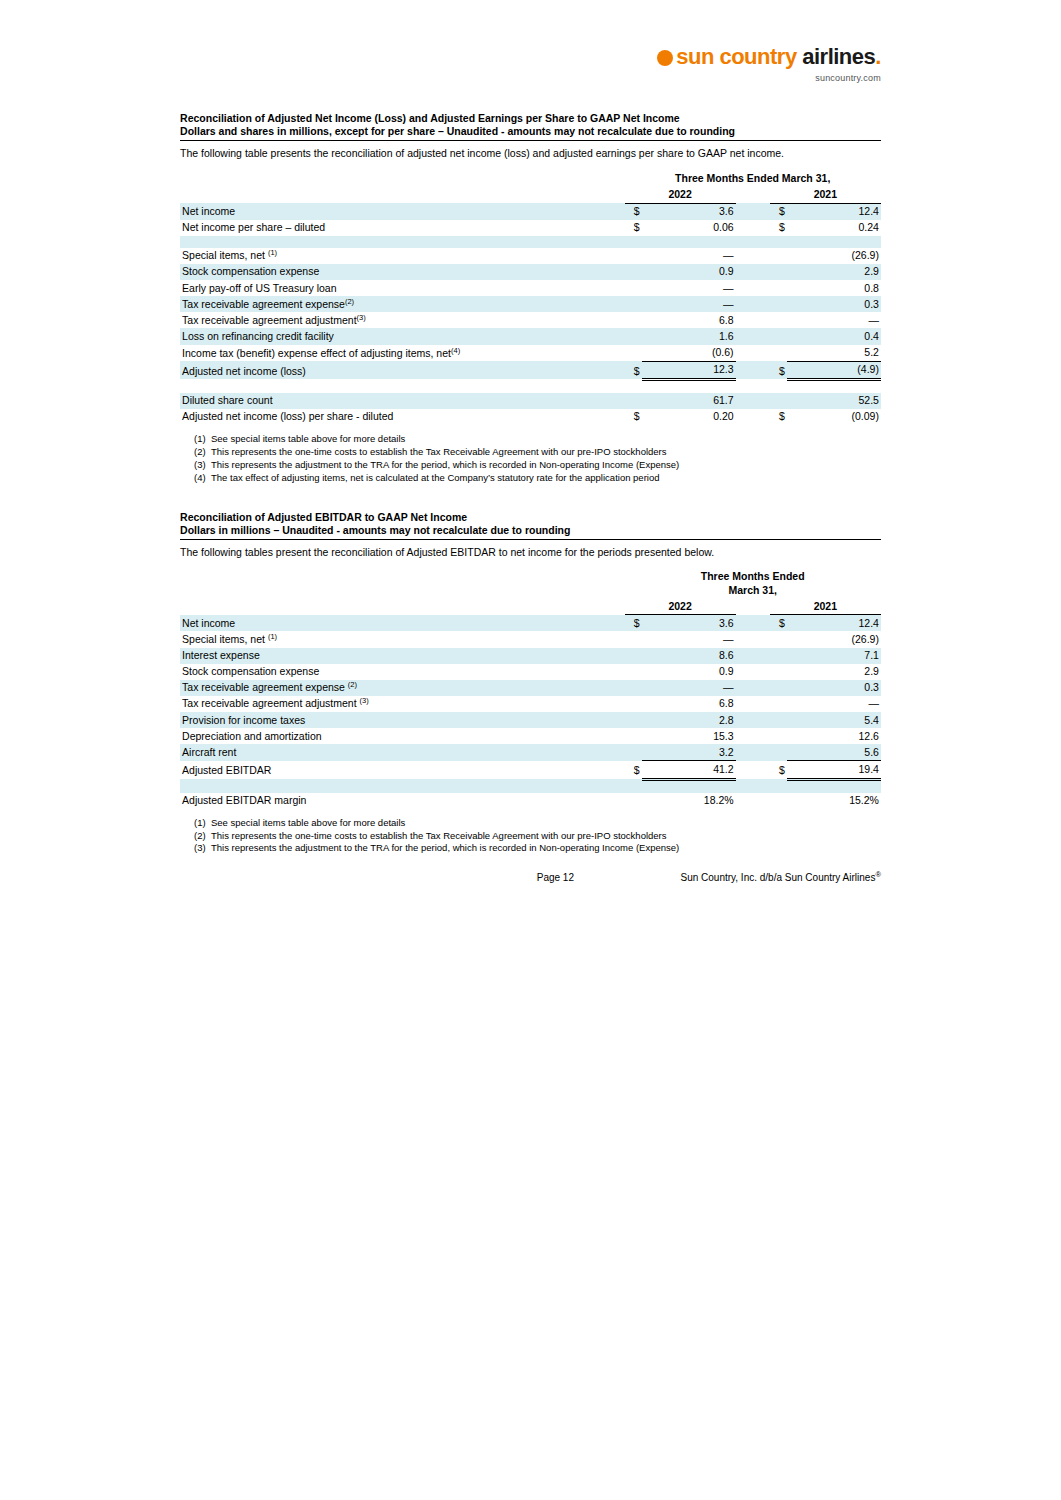sun country airlines.
suncountry.com
Reconciliation of Adjusted Net Income (Loss) and Adjusted Earnings per Share to GAAP Net Income
Dollars and shares in millions, except for per share – Unaudited - amounts may not recalculate due to rounding
The following table presents the reconciliation of adjusted net income (loss) and adjusted earnings per share to GAAP net income.
| | Three Months Ended March 31, |
| | 2022 | | 2021 |
| Net income | $ | 3.6 | | $ | 12.4 |
| Net income per share – diluted | $ | 0.06 | | $ | 0.24 |
| Special items, net (1) | | — | | | (26.9) |
| Stock compensation expense | | 0.9 | | | 2.9 |
| Early pay-off of US Treasury loan | | — | | | 0.8 |
| Tax receivable agreement expense (2) | | — | | | 0.3 |
| Tax receivable agreement adjustment (3) | | 6.8 | | | — |
| Loss on refinancing credit facility | | 1.6 | | | 0.4 |
| Income tax (benefit) expense effect of adjusting items, net (4) | | (0.6) | | | 5.2 |
| Adjusted net income (loss) | $ | 12.3 | | $ | (4.9) |
| Diluted share count | | 61.7 | | | 52.5 |
| Adjusted net income (loss) per share - diluted | $ | 0.20 | | $ | (0.09) |
(1) See special items table above for more details
(2) This represents the one-time costs to establish the Tax Receivable Agreement with our pre-IPO stockholders
(3) This represents the adjustment to the TRA for the period, which is recorded in Non-operating Income (Expense)
(4) The tax effect of adjusting items, net is calculated at the Company’s statutory rate for the application period
Reconciliation of Adjusted EBITDAR to GAAP Net Income
Dollars in millions – Unaudited - amounts may not recalculate due to rounding
The following tables present the reconciliation of Adjusted EBITDAR to net income for the periods presented below.
| | Three Months Ended March 31, |
| | 2022 | | 2021 |
| Net income | $ | 3.6 | | $ | 12.4 |
| Special items, net (1) | | — | | | (26.9) |
| Interest expense | | 8.6 | | | 7.1 |
| Stock compensation expense | | 0.9 | | | 2.9 |
| Tax receivable agreement expense (2) | | — | | | 0.3 |
| Tax receivable agreement adjustment (3) | | 6.8 | | | — |
| Provision for income taxes | | 2.8 | | | 5.4 |
| Depreciation and amortization | | 15.3 | | | 12.6 |
| Aircraft rent | | 3.2 | | | 5.6 |
| Adjusted EBITDAR | $ | 41.2 | | $ | 19.4 |
| Adjusted EBITDAR margin | | 18.2% | | | 15.2% |
(1) See special items table above for more details
(2) This represents the one-time costs to establish the Tax Receivable Agreement with our pre-IPO stockholders
(3) This represents the adjustment to the TRA for the period, which is recorded in Non-operating Income (Expense)
Page 12
Sun Country, Inc. d/b/a Sun Country Airlines®